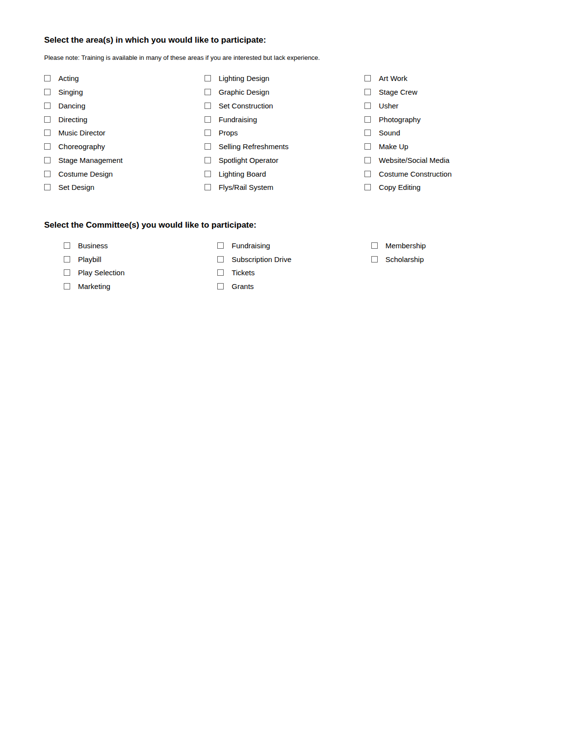Select the area(s) in which you would like to participate:
Please note: Training is available in many of these areas if you are interested but lack experience.
Acting
Singing
Dancing
Directing
Music Director
Choreography
Stage Management
Costume Design
Set Design
Lighting Design
Graphic Design
Set Construction
Fundraising
Props
Selling Refreshments
Spotlight Operator
Lighting Board
Flys/Rail System
Art Work
Stage Crew
Usher
Photography
Sound
Make Up
Website/Social Media
Costume Construction
Copy Editing
Select the Committee(s) you would like to participate:
Business
Playbill
Play Selection
Marketing
Fundraising
Subscription Drive
Tickets
Grants
Membership
Scholarship